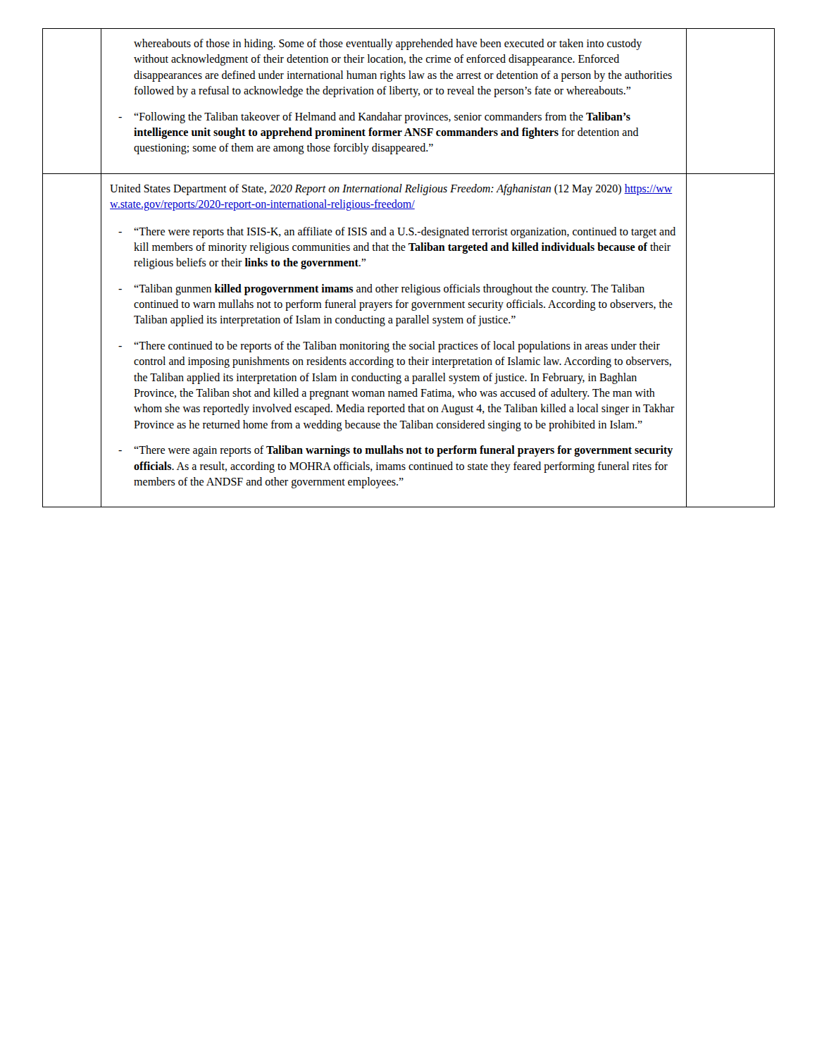| | whereabouts of those in hiding. Some of those eventually apprehended have been executed or taken into custody without acknowledgment of their detention or their location, the crime of enforced disappearance. Enforced disappearances are defined under international human rights law as the arrest or detention of a person by the authorities followed by a refusal to acknowledge the deprivation of liberty, or to reveal the person’s fate or whereabouts.” “Following the Taliban takeover of Helmand and Kandahar provinces, senior commanders from the Taliban’s intelligence unit sought to apprehend prominent former ANSF commanders and fighters for detention and questioning; some of them are among those forcibly disappeared.” | |
| | United States Department of State, 2020 Report on International Religious Freedom: Afghanistan (12 May 2020) https://www.state.gov/reports/2020-report-on-international-religious-freedom/ “There were reports that ISIS-K, an affiliate of ISIS and a U.S.-designated terrorist organization, continued to target and kill members of minority religious communities and that the Taliban targeted and killed individuals because of their religious beliefs or their links to the government .” “Taliban gunmen killed progovernment imams and other religious officials throughout the country. The Taliban continued to warn mullahs not to perform funeral prayers for government security officials. According to observers, the Taliban applied its interpretation of Islam in conducting a parallel system of justice.” “There continued to be reports of the Taliban monitoring the social practices of local populations in areas under their control and imposing punishments on residents according to their interpretation of Islamic law. According to observers, the Taliban applied its interpretation of Islam in conducting a parallel system of justice. In February, in Baghlan Province, the Taliban shot and killed a pregnant woman named Fatima, who was accused of adultery. The man with whom she was reportedly involved escaped. Media reported that on August 4, the Taliban killed a local singer in Takhar Province as he returned home from a wedding because the Taliban considered singing to be prohibited in Islam.” “There were again reports of Taliban warnings to mullahs not to perform funeral prayers for government security officials . As a result, according to MOHRA officials, imams continued to state they feared performing funeral rites for members of the ANDSF and other government employees.” | |